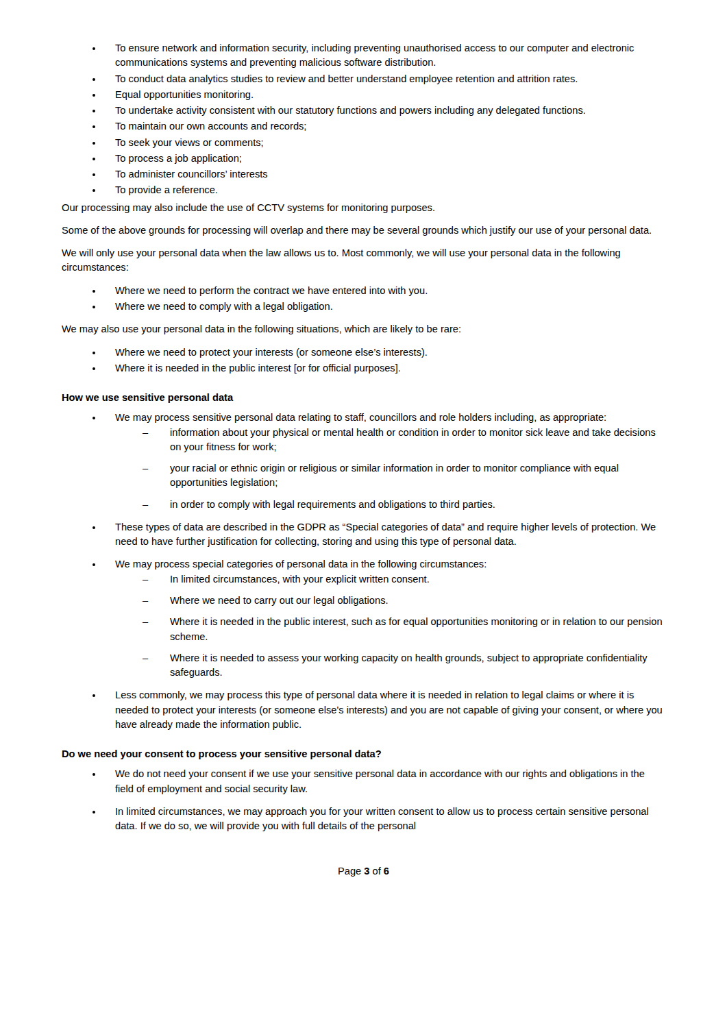To ensure network and information security, including preventing unauthorised access to our computer and electronic communications systems and preventing malicious software distribution.
To conduct data analytics studies to review and better understand employee retention and attrition rates.
Equal opportunities monitoring.
To undertake activity consistent with our statutory functions and powers including any delegated functions.
To maintain our own accounts and records;
To seek your views or comments;
To process a job application;
To administer councillors’ interests
To provide a reference.
Our processing may also include the use of CCTV systems for monitoring purposes.
Some of the above grounds for processing will overlap and there may be several grounds which justify our use of your personal data.
We will only use your personal data when the law allows us to. Most commonly, we will use your personal data in the following circumstances:
Where we need to perform the contract we have entered into with you.
Where we need to comply with a legal obligation.
We may also use your personal data in the following situations, which are likely to be rare:
Where we need to protect your interests (or someone else’s interests).
Where it is needed in the public interest [or for official purposes].
How we use sensitive personal data
We may process sensitive personal data relating to staff, councillors and role holders including, as appropriate:
information about your physical or mental health or condition in order to monitor sick leave and take decisions on your fitness for work;
your racial or ethnic origin or religious or similar information in order to monitor compliance with equal opportunities legislation;
in order to comply with legal requirements and obligations to third parties.
These types of data are described in the GDPR as “Special categories of data” and require higher levels of protection. We need to have further justification for collecting, storing and using this type of personal data.
We may process special categories of personal data in the following circumstances:
In limited circumstances, with your explicit written consent.
Where we need to carry out our legal obligations.
Where it is needed in the public interest, such as for equal opportunities monitoring or in relation to our pension scheme.
Where it is needed to assess your working capacity on health grounds, subject to appropriate confidentiality safeguards.
Less commonly, we may process this type of personal data where it is needed in relation to legal claims or where it is needed to protect your interests (or someone else's interests) and you are not capable of giving your consent, or where you have already made the information public.
Do we need your consent to process your sensitive personal data?
We do not need your consent if we use your sensitive personal data in accordance with our rights and obligations in the field of employment and social security law.
In limited circumstances, we may approach you for your written consent to allow us to process certain sensitive personal data. If we do so, we will provide you with full details of the personal
Page 3 of 6